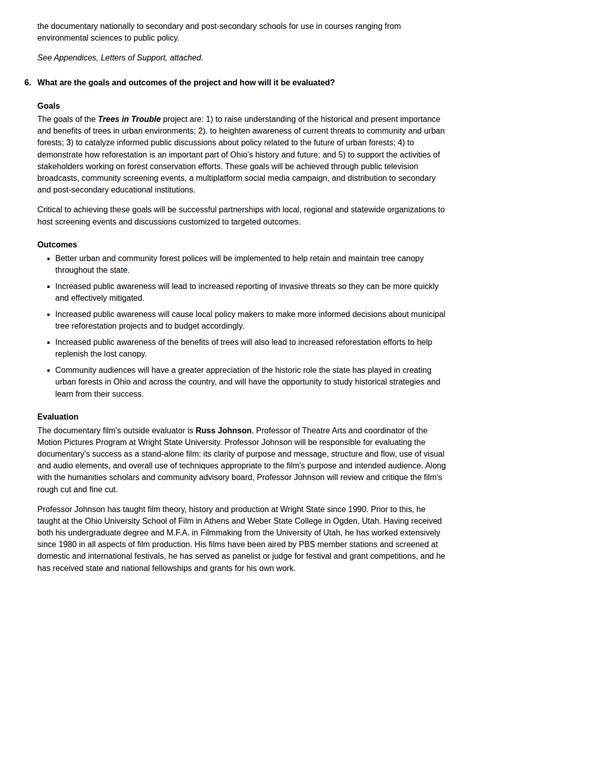the documentary nationally to secondary and post-secondary schools for use in courses ranging from environmental sciences to public policy.
See Appendices, Letters of Support, attached.
6. What are the goals and outcomes of the project and how will it be evaluated?
Goals
The goals of the Trees in Trouble project are: 1) to raise understanding of the historical and present importance and benefits of trees in urban environments; 2). to heighten awareness of current threats to community and urban forests; 3) to catalyze informed public discussions about policy related to the future of urban forests; 4) to demonstrate how reforestation is an important part of Ohio's history and future; and 5) to support the activities of stakeholders working on forest conservation efforts. These goals will be achieved through public television broadcasts, community screening events, a multiplatform social media campaign, and distribution to secondary and post-secondary educational institutions.
Critical to achieving these goals will be successful partnerships with local, regional and statewide organizations to host screening events and discussions customized to targeted outcomes.
Outcomes
Better urban and community forest polices will be implemented to help retain and maintain tree canopy throughout the state.
Increased public awareness will lead to increased reporting of invasive threats so they can be more quickly and effectively mitigated.
Increased public awareness will cause local policy makers to make more informed decisions about municipal tree reforestation projects and to budget accordingly.
Increased public awareness of the benefits of trees will also lead to increased reforestation efforts to help replenish the lost canopy.
Community audiences will have a greater appreciation of the historic role the state has played in creating urban forests in Ohio and across the country, and will have the opportunity to study historical strategies and learn from their success.
Evaluation
The documentary film's outside evaluator is Russ Johnson, Professor of Theatre Arts and coordinator of the Motion Pictures Program at Wright State University. Professor Johnson will be responsible for evaluating the documentary's success as a stand-alone film: its clarity of purpose and message, structure and flow, use of visual and audio elements, and overall use of techniques appropriate to the film's purpose and intended audience. Along with the humanities scholars and community advisory board, Professor Johnson will review and critique the film's rough cut and fine cut.
Professor Johnson has taught film theory, history and production at Wright State since 1990. Prior to this, he taught at the Ohio University School of Film in Athens and Weber State College in Ogden, Utah. Having received both his undergraduate degree and M.F.A. in Filmmaking from the University of Utah, he has worked extensively since 1980 in all aspects of film production. His films have been aired by PBS member stations and screened at domestic and international festivals, he has served as panelist or judge for festival and grant competitions, and he has received state and national fellowships and grants for his own work.